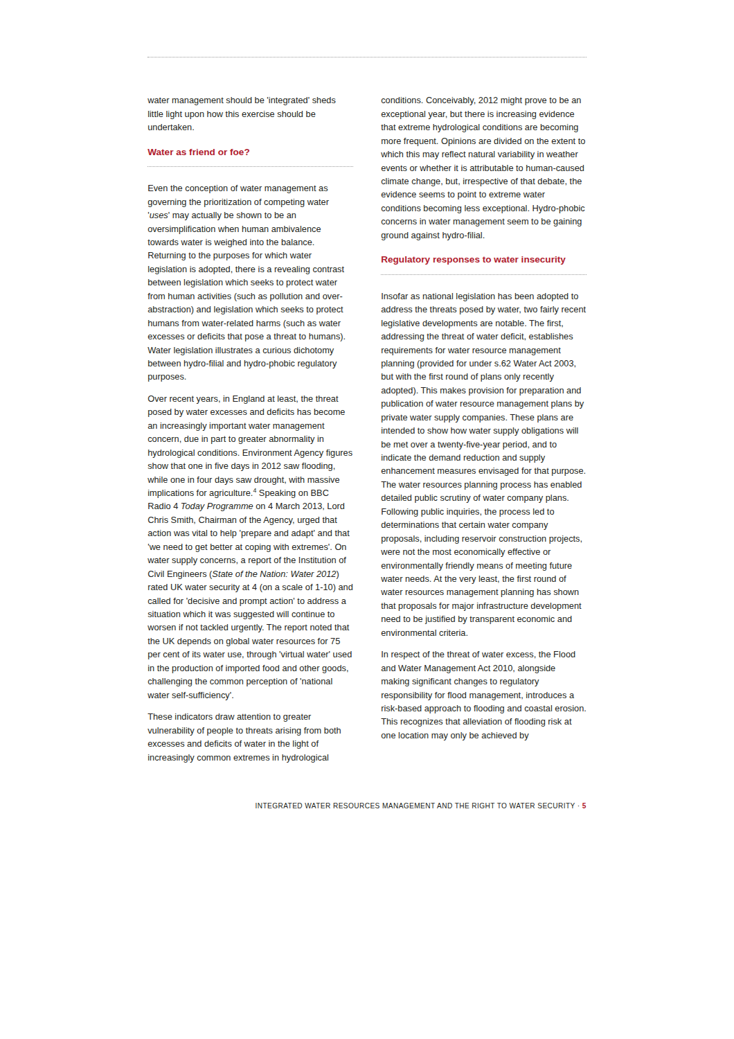water management should be 'integrated' sheds little light upon how this exercise should be undertaken.
Water as friend or foe?
Even the conception of water management as governing the prioritization of competing water 'uses' may actually be shown to be an oversimplification when human ambivalence towards water is weighed into the balance. Returning to the purposes for which water legislation is adopted, there is a revealing contrast between legislation which seeks to protect water from human activities (such as pollution and over-abstraction) and legislation which seeks to protect humans from water-related harms (such as water excesses or deficits that pose a threat to humans). Water legislation illustrates a curious dichotomy between hydro-filial and hydro-phobic regulatory purposes.
Over recent years, in England at least, the threat posed by water excesses and deficits has become an increasingly important water management concern, due in part to greater abnormality in hydrological conditions. Environment Agency figures show that one in five days in 2012 saw flooding, while one in four days saw drought, with massive implications for agriculture.4 Speaking on BBC Radio 4 Today Programme on 4 March 2013, Lord Chris Smith, Chairman of the Agency, urged that action was vital to help 'prepare and adapt' and that 'we need to get better at coping with extremes'. On water supply concerns, a report of the Institution of Civil Engineers (State of the Nation: Water 2012) rated UK water security at 4 (on a scale of 1-10) and called for 'decisive and prompt action' to address a situation which it was suggested will continue to worsen if not tackled urgently. The report noted that the UK depends on global water resources for 75 per cent of its water use, through 'virtual water' used in the production of imported food and other goods, challenging the common perception of 'national water self-sufficiency'.
These indicators draw attention to greater vulnerability of people to threats arising from both excesses and deficits of water in the light of increasingly common extremes in hydrological
conditions. Conceivably, 2012 might prove to be an exceptional year, but there is increasing evidence that extreme hydrological conditions are becoming more frequent. Opinions are divided on the extent to which this may reflect natural variability in weather events or whether it is attributable to human-caused climate change, but, irrespective of that debate, the evidence seems to point to extreme water conditions becoming less exceptional. Hydro-phobic concerns in water management seem to be gaining ground against hydro-filial.
Regulatory responses to water insecurity
Insofar as national legislation has been adopted to address the threats posed by water, two fairly recent legislative developments are notable. The first, addressing the threat of water deficit, establishes requirements for water resource management planning (provided for under s.62 Water Act 2003, but with the first round of plans only recently adopted). This makes provision for preparation and publication of water resource management plans by private water supply companies. These plans are intended to show how water supply obligations will be met over a twenty-five-year period, and to indicate the demand reduction and supply enhancement measures envisaged for that purpose. The water resources planning process has enabled detailed public scrutiny of water company plans. Following public inquiries, the process led to determinations that certain water company proposals, including reservoir construction projects, were not the most economically effective or environmentally friendly means of meeting future water needs. At the very least, the first round of water resources management planning has shown that proposals for major infrastructure development need to be justified by transparent economic and environmental criteria.
In respect of the threat of water excess, the Flood and Water Management Act 2010, alongside making significant changes to regulatory responsibility for flood management, introduces a risk-based approach to flooding and coastal erosion. This recognizes that alleviation of flooding risk at one location may only be achieved by
INTEGRATED WATER RESOURCES MANAGEMENT AND THE RIGHT TO WATER SECURITY · 5